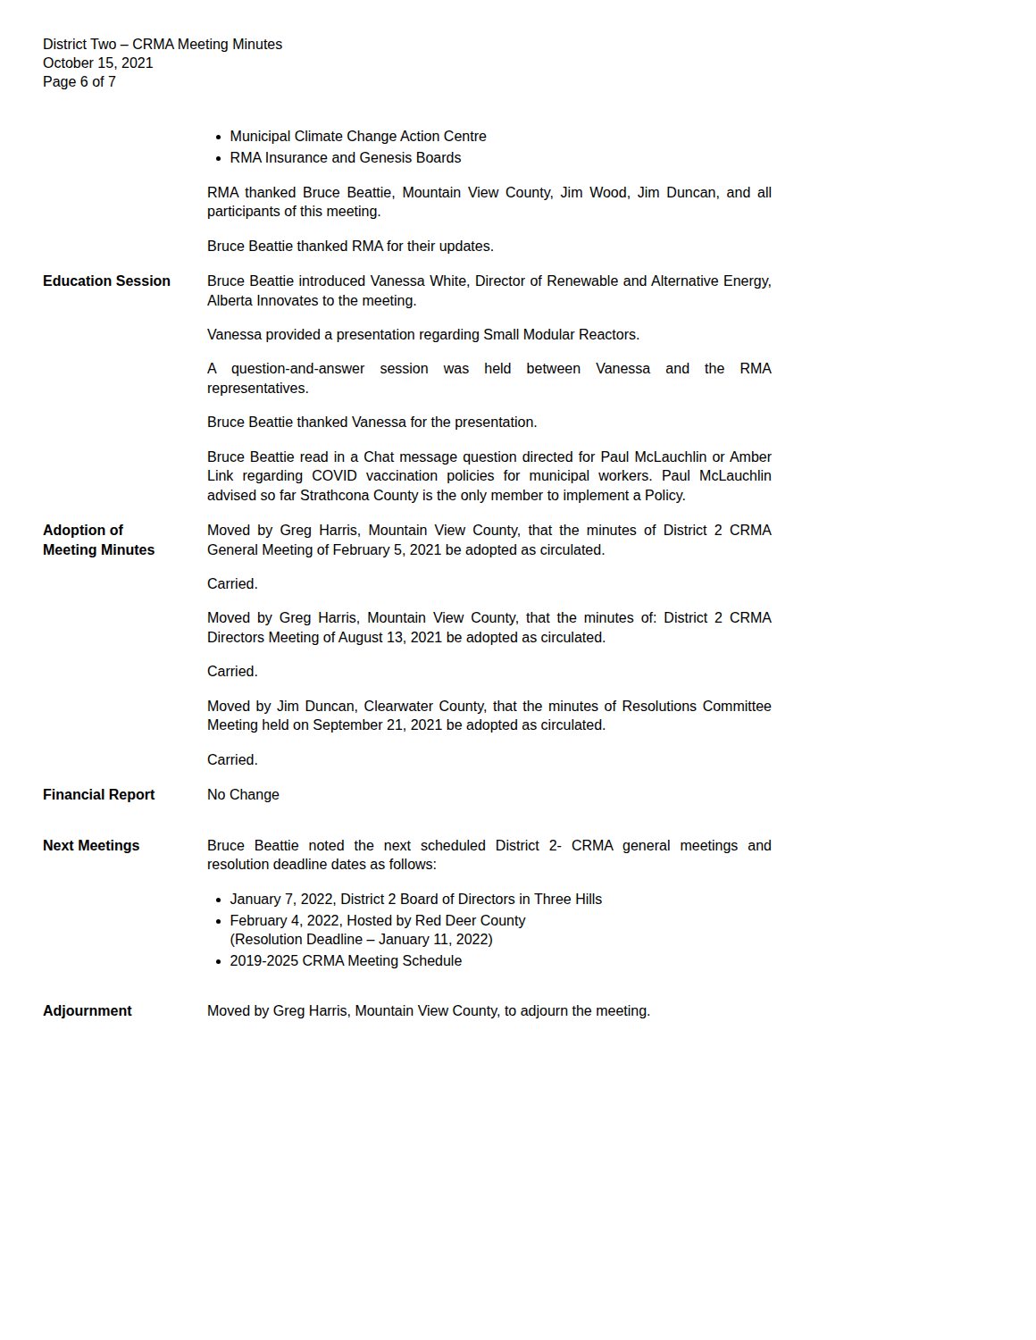District Two – CRMA Meeting Minutes
October 15, 2021
Page 6 of 7
Municipal Climate Change Action Centre
RMA Insurance and Genesis Boards
RMA thanked Bruce Beattie, Mountain View County, Jim Wood, Jim Duncan, and all participants of this meeting.
Bruce Beattie thanked RMA for their updates.
Education Session
Bruce Beattie introduced Vanessa White, Director of Renewable and Alternative Energy, Alberta Innovates to the meeting.
Vanessa provided a presentation regarding Small Modular Reactors.
A question-and-answer session was held between Vanessa and the RMA representatives.
Bruce Beattie thanked Vanessa for the presentation.
Bruce Beattie read in a Chat message question directed for Paul McLauchlin or Amber Link regarding COVID vaccination policies for municipal workers. Paul McLauchlin advised so far Strathcona County is the only member to implement a Policy.
Adoption of
Meeting Minutes
Moved by Greg Harris, Mountain View County, that the minutes of District 2 CRMA General Meeting of February 5, 2021 be adopted as circulated.
Carried.
Moved by Greg Harris, Mountain View County, that the minutes of: District 2 CRMA Directors Meeting of August 13, 2021 be adopted as circulated.
Carried.
Moved by Jim Duncan, Clearwater County, that the minutes of Resolutions Committee Meeting held on September 21, 2021 be adopted as circulated.
Carried.
Financial Report
No Change
Next Meetings
Bruce Beattie noted the next scheduled District 2- CRMA general meetings and resolution deadline dates as follows:
January 7, 2022, District 2 Board of Directors in Three Hills
February 4, 2022, Hosted by Red Deer County
(Resolution Deadline – January 11, 2022)
2019-2025 CRMA Meeting Schedule
Adjournment
Moved by Greg Harris, Mountain View County, to adjourn the meeting.